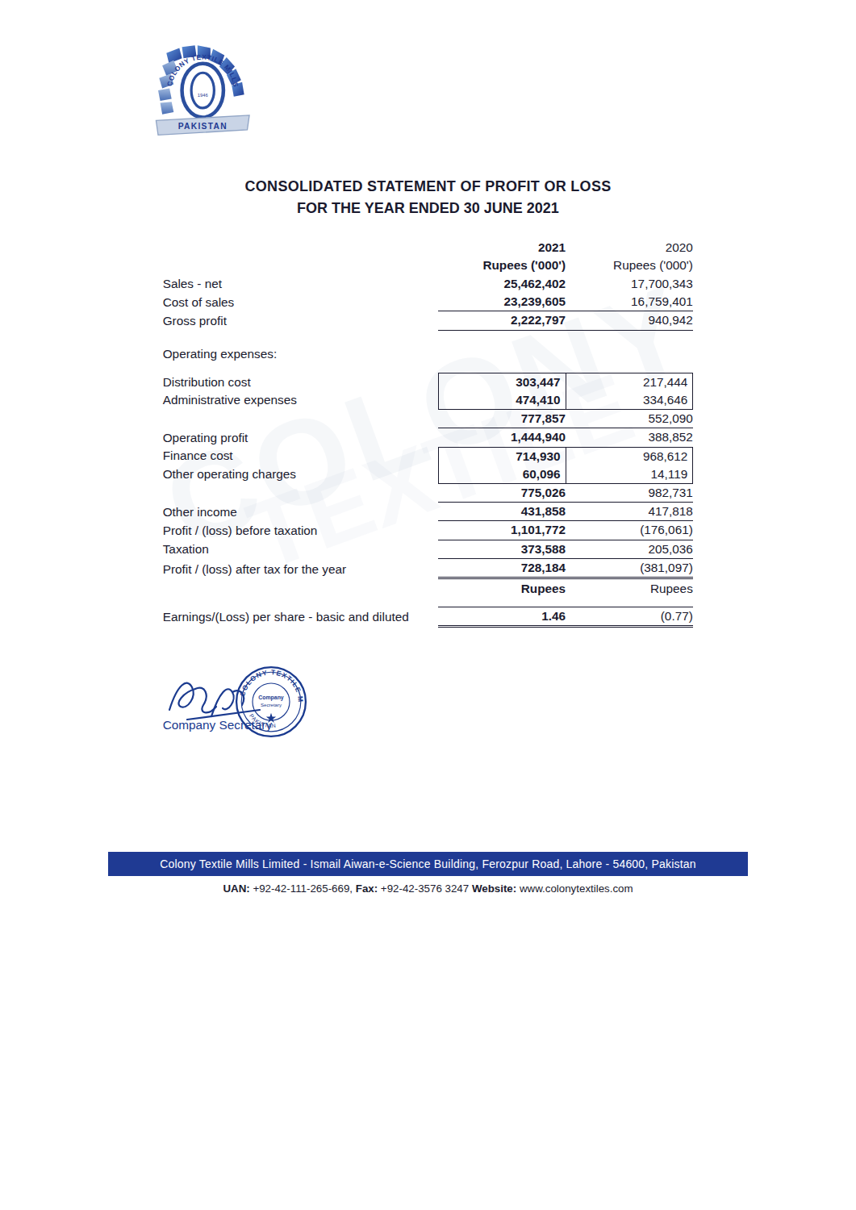COLONY
TEXTILE
COLONY TEXTILE MILLS LIMITED 1946 PAKISTAN
CONSOLIDATED STATEMENT OF PROFIT OR LOSS
FOR THE YEAR ENDED 30 JUNE 2021
| | 2021 | 2020 |
| | Rupees ('000') | Rupees ('000') |
| Sales - net | 25,462,402 | 17,700,343 |
| Cost of sales | 23,239,605 | 16,759,401 |
| Gross profit | 2,222,797 | 940,942 |
| Operating expenses: | | |
| Distribution cost | 303,447 | 217,444 |
| Administrative expenses | 474,410 | 334,646 |
| | 777,857 | 552,090 |
| Operating profit | 1,444,940 | 388,852 |
| Finance cost | 714,930 | 968,612 |
| Other operating charges | 60,096 | 14,119 |
| | 775,026 | 982,731 |
| Other income | 431,858 | 417,818 |
| Profit / (loss) before taxation | 1,101,772 | (176,061) |
| Taxation | 373,588 | 205,036 |
| Profit / (loss) after tax for the year | 728,184 | (381,097) |
| | Rupees | Rupees |
| Earnings/(Loss) per share - basic and diluted | 1.46 | (0.77) |
COLONY TEXTILE MILLS LTD PAKISTAN Company Secretary
Company Secretary
Colony Textile Mills Limited - Ismail Aiwan-e-Science Building, Ferozpur Road, Lahore - 54600, Pakistan
UAN: +92-42-111-265-669, Fax: +92-42-3576 3247 Website: www.colonytextiles.com